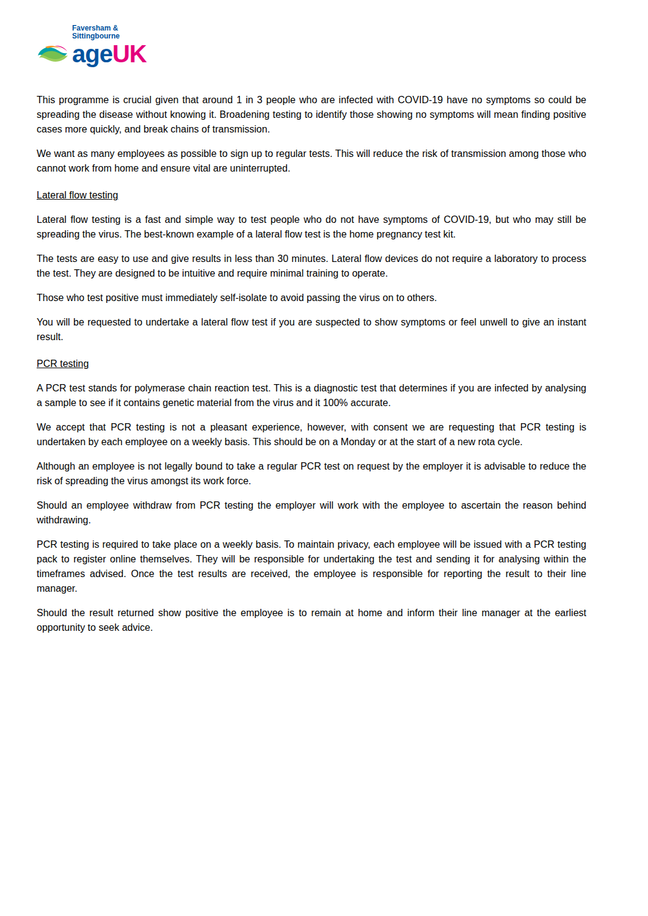Faversham &
Sittingbourne
age UK
This programme is crucial given that around 1 in 3 people who are infected with COVID-19 have no symptoms so could be spreading the disease without knowing it. Broadening testing to identify those showing no symptoms will mean finding positive cases more quickly, and break chains of transmission.
We want as many employees as possible to sign up to regular tests. This will reduce the risk of transmission among those who cannot work from home and ensure vital are uninterrupted.
Lateral flow testing
Lateral flow testing is a fast and simple way to test people who do not have symptoms of COVID-19, but who may still be spreading the virus. The best-known example of a lateral flow test is the home pregnancy test kit.
The tests are easy to use and give results in less than 30 minutes. Lateral flow devices do not require a laboratory to process the test. They are designed to be intuitive and require minimal training to operate.
Those who test positive must immediately self-isolate to avoid passing the virus on to others.
You will be requested to undertake a lateral flow test if you are suspected to show symptoms or feel unwell to give an instant result.
PCR testing
A PCR test stands for polymerase chain reaction test. This is a diagnostic test that determines if you are infected by analysing a sample to see if it contains genetic material from the virus and it 100% accurate.
We accept that PCR testing is not a pleasant experience, however, with consent we are requesting that PCR testing is undertaken by each employee on a weekly basis. This should be on a Monday or at the start of a new rota cycle.
Although an employee is not legally bound to take a regular PCR test on request by the employer it is advisable to reduce the risk of spreading the virus amongst its work force.
Should an employee withdraw from PCR testing the employer will work with the employee to ascertain the reason behind withdrawing.
PCR testing is required to take place on a weekly basis. To maintain privacy, each employee will be issued with a PCR testing pack to register online themselves. They will be responsible for undertaking the test and sending it for analysing within the timeframes advised. Once the test results are received, the employee is responsible for reporting the result to their line manager.
Should the result returned show positive the employee is to remain at home and inform their line manager at the earliest opportunity to seek advice.